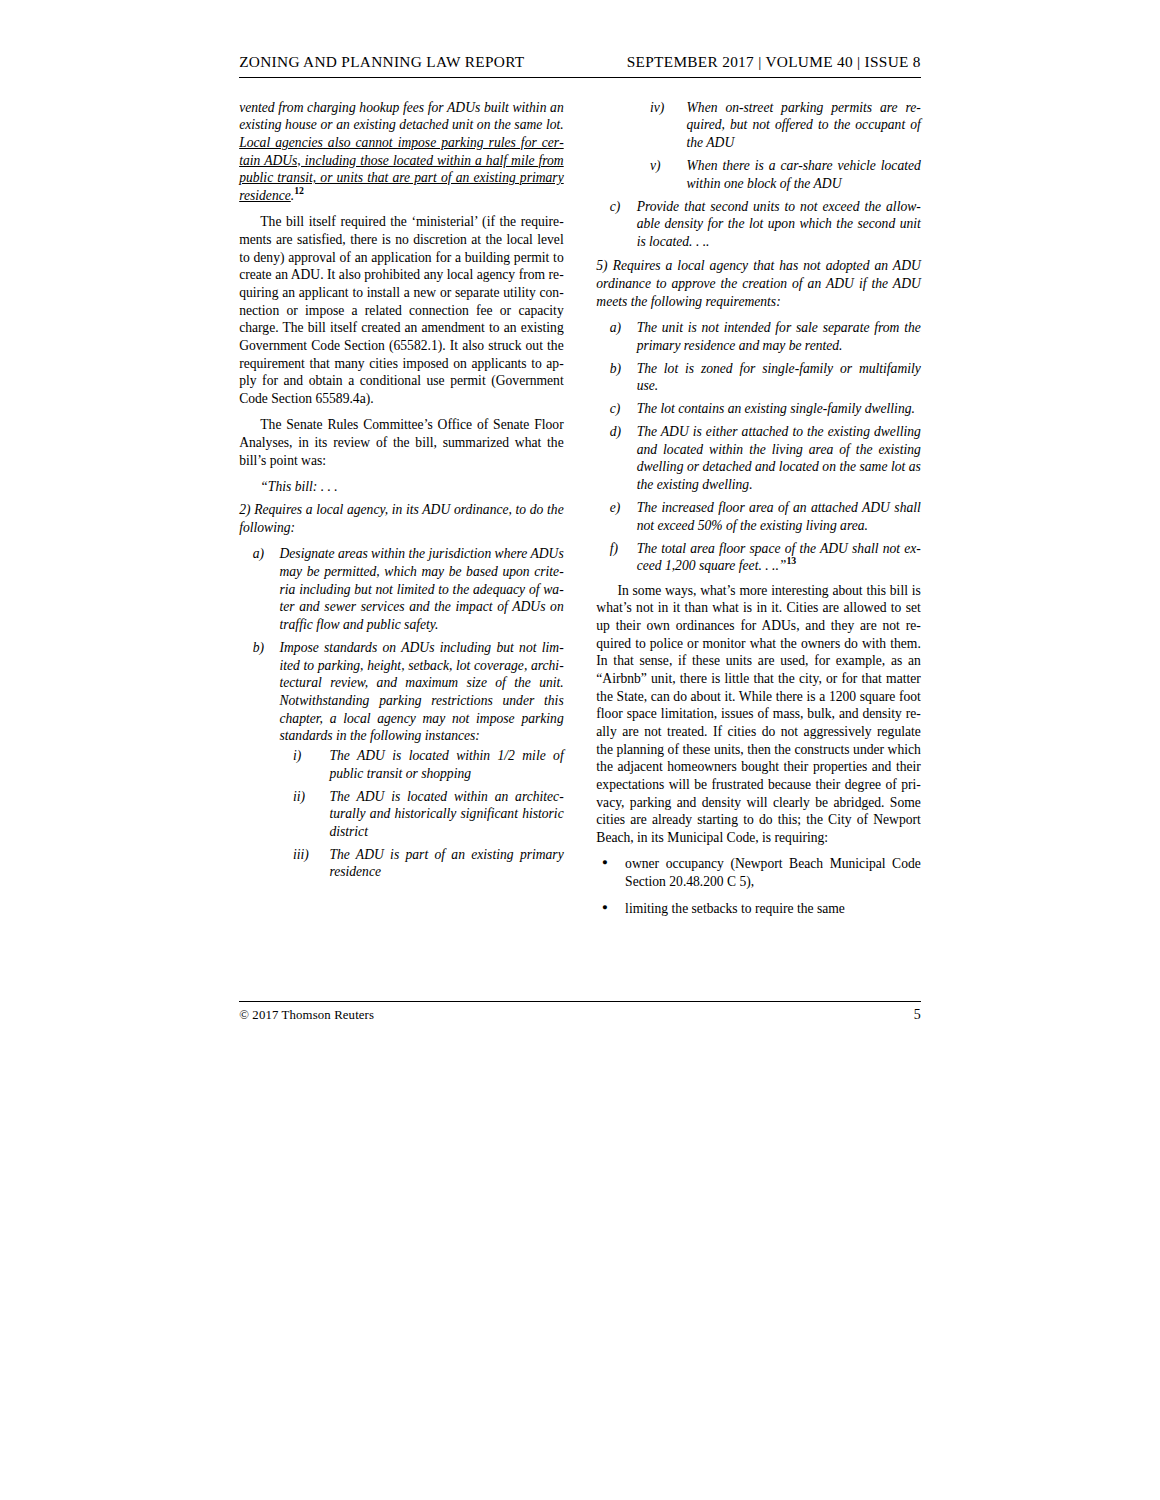ZONING AND PLANNING LAW REPORT SEPTEMBER 2017 | VOLUME 40 | ISSUE 8
vented from charging hookup fees for ADUs built within an existing house or an existing detached unit on the same lot. Local agencies also cannot impose parking rules for certain ADUs, including those located within a half mile from public transit, or units that are part of an existing primary residence.12
The bill itself required the ‘ministerial’ (if the requirements are satisfied, there is no discretion at the local level to deny) approval of an application for a building permit to create an ADU. It also prohibited any local agency from requiring an applicant to install a new or separate utility connection or impose a related connection fee or capacity charge. The bill itself created an amendment to an existing Government Code Section (65582.1). It also struck out the requirement that many cities imposed on applicants to apply for and obtain a conditional use permit (Government Code Section 65589.4a).
The Senate Rules Committee’s Office of Senate Floor Analyses, in its review of the bill, summarized what the bill’s point was:
“This bill: . . .
2) Requires a local agency, in its ADU ordinance, to do the following:
a) Designate areas within the jurisdiction where ADUs may be permitted, which may be based upon criteria including but not limited to the adequacy of water and sewer services and the impact of ADUs on traffic flow and public safety.
b) Impose standards on ADUs including but not limited to parking, height, setback, lot coverage, architectural review, and maximum size of the unit. Notwithstanding parking restrictions under this chapter, a local agency may not impose parking standards in the following instances:
i) The ADU is located within 1/2 mile of public transit or shopping
ii) The ADU is located within an architecturally and historically significant historic district
iii) The ADU is part of an existing primary residence
iv) When on-street parking permits are required, but not offered to the occupant of the ADU
v) When there is a car-share vehicle located within one block of the ADU
c) Provide that second units to not exceed the allowable density for the lot upon which the second unit is located. . ..
5) Requires a local agency that has not adopted an ADU ordinance to approve the creation of an ADU if the ADU meets the following requirements:
a) The unit is not intended for sale separate from the primary residence and may be rented.
b) The lot is zoned for single-family or multifamily use.
c) The lot contains an existing single-family dwelling.
d) The ADU is either attached to the existing dwelling and located within the living area of the existing dwelling or detached and located on the same lot as the existing dwelling.
e) The increased floor area of an attached ADU shall not exceed 50% of the existing living area.
f) The total area floor space of the ADU shall not exceed 1,200 square feet. . ..”13
In some ways, what’s more interesting about this bill is what’s not in it than what is in it. Cities are allowed to set up their own ordinances for ADUs, and they are not required to police or monitor what the owners do with them. In that sense, if these units are used, for example, as an “Airbnb” unit, there is little that the city, or for that matter the State, can do about it. While there is a 1200 square foot floor space limitation, issues of mass, bulk, and density really are not treated. If cities do not aggressively regulate the planning of these units, then the constructs under which the adjacent homeowners bought their properties and their expectations will be frustrated because their degree of privacy, parking and density will clearly be abridged. Some cities are already starting to do this; the City of Newport Beach, in its Municipal Code, is requiring:
owner occupancy (Newport Beach Municipal Code Section 20.48.200 C 5),
limiting the setbacks to require the same
© 2017 Thomson Reuters 5